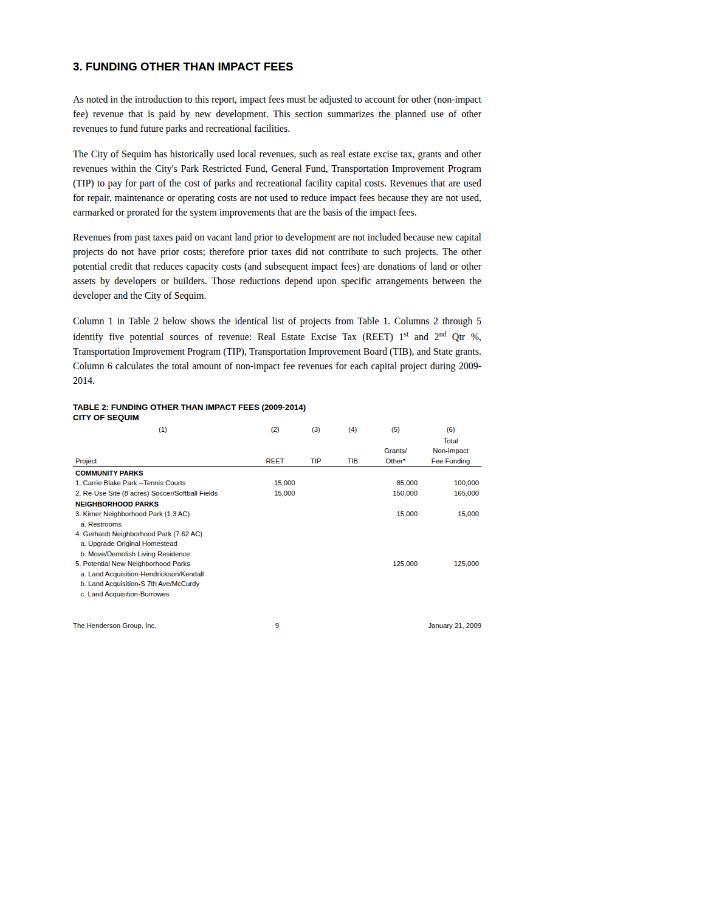3. FUNDING OTHER THAN IMPACT FEES
As noted in the introduction to this report, impact fees must be adjusted to account for other (non-impact fee) revenue that is paid by new development. This section summarizes the planned use of other revenues to fund future parks and recreational facilities.
The City of Sequim has historically used local revenues, such as real estate excise tax, grants and other revenues within the City's Park Restricted Fund, General Fund, Transportation Improvement Program (TIP) to pay for part of the cost of parks and recreational facility capital costs. Revenues that are used for repair, maintenance or operating costs are not used to reduce impact fees because they are not used, earmarked or prorated for the system improvements that are the basis of the impact fees.
Revenues from past taxes paid on vacant land prior to development are not included because new capital projects do not have prior costs; therefore prior taxes did not contribute to such projects. The other potential credit that reduces capacity costs (and subsequent impact fees) are donations of land or other assets by developers or builders. Those reductions depend upon specific arrangements between the developer and the City of Sequim.
Column 1 in Table 2 below shows the identical list of projects from Table 1. Columns 2 through 5 identify five potential sources of revenue: Real Estate Excise Tax (REET) 1st and 2nd Qtr %, Transportation Improvement Program (TIP), Transportation Improvement Board (TIB), and State grants. Column 6 calculates the total amount of non-impact fee revenues for each capital project during 2009-2014.
TABLE 2: FUNDING OTHER THAN IMPACT FEES (2009-2014)
CITY OF SEQUIM
| (1) | (2) | (3) | (4) | (5) | (6) |
| --- | --- | --- | --- | --- | --- |
| | | | | | Total |
| | | | | Grants/ | Non-Impact |
| Project | REET | TIP | TIB | Other* | Fee Funding |
| COMMUNITY PARKS |
| 1. Carrie Blake Park --Tennis Courts | 15,000 | | | 85,000 | 100,000 |
| 2. Re-Use Site (8 acres) Soccer/Softball Fields | 15,000 | | | 150,000 | 165,000 |
| NEIGHBORHOOD PARKS |
| 3. Kirner Neighborhood Park (1.3 AC) | | | | 15,000 | 15,000 |
| a. Restrooms | | | | | |
| 4. Gerhardt Neighborhood Park (7.62 AC) | | | | | |
| a. Upgrade Original Homestead | | | | | |
| b. Move/Demolish Living Residence | | | | | |
| 5. Potential New Neighborhood Parks | | | | 125,000 | 125,000 |
| a. Land Acquisition-Hendrickson/Kendall | | | | | |
| b. Land Acquisition-S 7th Ave/McCurdy | | | | | |
| c. Land Acquisition-Burrowes | | | | | |
The Henderson Group, Inc.
9
January 21, 2009